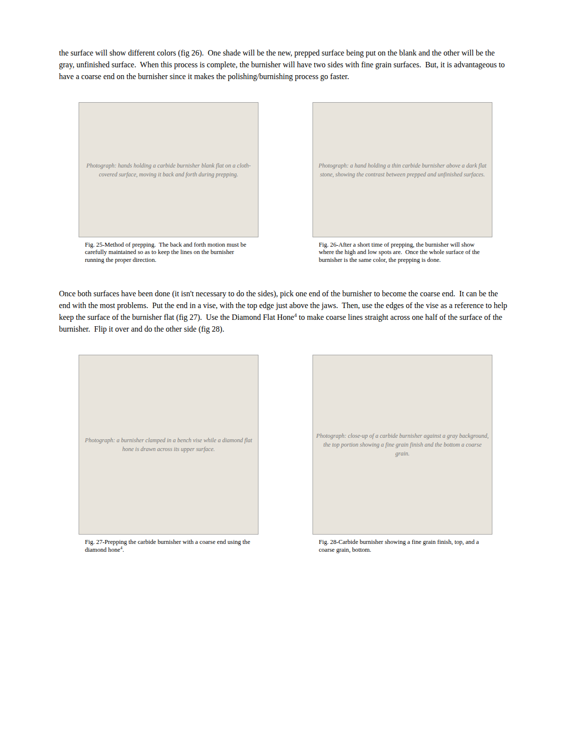the surface will show different colors (fig 26). One shade will be the new, prepped surface being put on the blank and the other will be the gray, unfinished surface. When this process is complete, the burnisher will have two sides with fine grain surfaces. But, it is advantageous to have a coarse end on the burnisher since it makes the polishing/burnishing process go faster.
Photograph: hands holding a carbide burnisher blank flat on a cloth-covered surface, moving it back and forth during prepping.
Fig. 25-Method of prepping. The back and forth motion must be carefully maintained so as to keep the lines on the burnisher running the proper direction.
Photograph: a hand holding a thin carbide burnisher above a dark flat stone, showing the contrast between prepped and unfinished surfaces.
Fig. 26-After a short time of prepping, the burnisher will show where the high and low spots are. Once the whole surface of the burnisher is the same color, the prepping is done.
Once both surfaces have been done (it isn't necessary to do the sides), pick one end of the burnisher to become the coarse end. It can be the end with the most problems. Put the end in a vise, with the top edge just above the jaws. Then, use the edges of the vise as a reference to help keep the surface of the burnisher flat (fig 27). Use the Diamond Flat Hone4 to make coarse lines straight across one half of the surface of the burnisher. Flip it over and do the other side (fig 28).
Photograph: a burnisher clamped in a bench vise while a diamond flat hone is drawn across its upper surface.
Fig. 27-Prepping the carbide burnisher with a coarse end using the diamond hone4.
Photograph: close-up of a carbide burnisher against a gray background, the top portion showing a fine grain finish and the bottom a coarse grain.
Fig. 28-Carbide burnisher showing a fine grain finish, top, and a coarse grain, bottom.